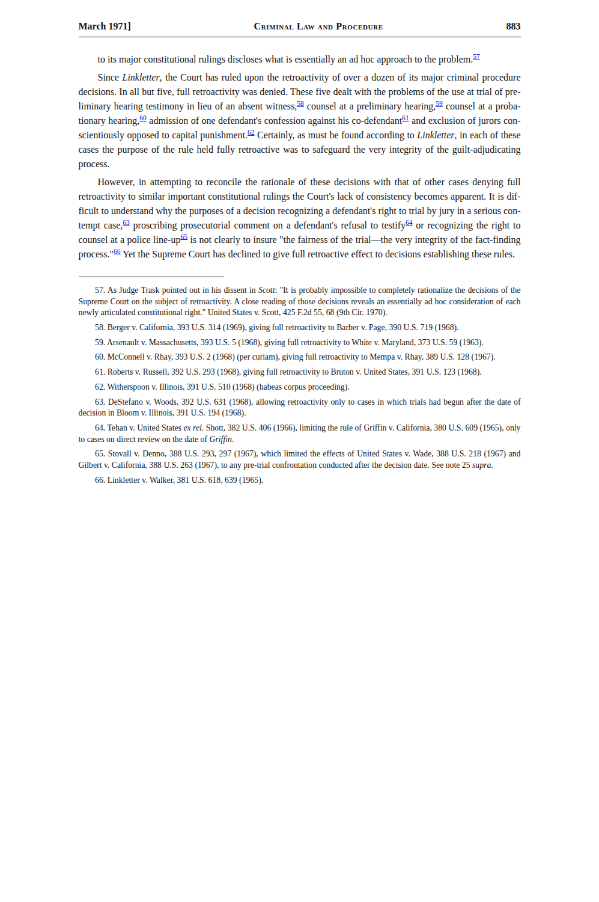March 1971] Criminal Law and Procedure 883
to its major constitutional rulings discloses what is essentially an ad hoc approach to the problem.57
Since Linkletter, the Court has ruled upon the retroactivity of over a dozen of its major criminal procedure decisions. In all but five, full retroactivity was denied. These five dealt with the problems of the use at trial of preliminary hearing testimony in lieu of an absent witness,58 counsel at a preliminary hearing,59 counsel at a probationary hearing,60 admission of one defendant's confession against his co-defendant61 and exclusion of jurors conscientiously opposed to capital punishment.62 Certainly, as must be found according to Linkletter, in each of these cases the purpose of the rule held fully retroactive was to safeguard the very integrity of the guilt-adjudicating process.
However, in attempting to reconcile the rationale of these decisions with that of other cases denying full retroactivity to similar important constitutional rulings the Court's lack of consistency becomes apparent. It is difficult to understand why the purposes of a decision recognizing a defendant's right to trial by jury in a serious contempt case,63 proscribing prosecutorial comment on a defendant's refusal to testify64 or recognizing the right to counsel at a police line-up65 is not clearly to insure "the fairness of the trial—the very integrity of the fact-finding process."66 Yet the Supreme Court has declined to give full retroactive effect to decisions establishing these rules.
57. As Judge Trask pointed out in his dissent in Scott: "It is probably impossible to completely rationalize the decisions of the Supreme Court on the subject of retroactivity. A close reading of those decisions reveals an essentially ad hoc consideration of each newly articulated constitutional right." United States v. Scott, 425 F.2d 55, 68 (9th Cir. 1970).
58. Berger v. California, 393 U.S. 314 (1969), giving full retroactivity to Barber v. Page, 390 U.S. 719 (1968).
59. Arsenault v. Massachusetts, 393 U.S. 5 (1968), giving full retroactivity to White v. Maryland, 373 U.S. 59 (1963).
60. McConnell v. Rhay, 393 U.S. 2 (1968) (per curiam), giving full retroactivity to Mempa v. Rhay, 389 U.S. 128 (1967).
61. Roberts v. Russell, 392 U.S. 293 (1968), giving full retroactivity to Bruton v. United States, 391 U.S. 123 (1968).
62. Witherspoon v. Illinois, 391 U.S. 510 (1968) (habeas corpus proceeding).
63. DeStefano v. Woods, 392 U.S. 631 (1968), allowing retroactivity only to cases in which trials had begun after the date of decision in Bloom v. Illinois, 391 U.S. 194 (1968).
64. Tehan v. United States ex rel. Shott, 382 U.S. 406 (1966), limiting the rule of Griffin v. California, 380 U.S. 609 (1965), only to cases on direct review on the date of Griffin.
65. Stovall v. Denno, 388 U.S. 293, 297 (1967), which limited the effects of United States v. Wade, 388 U.S. 218 (1967) and Gilbert v. California, 388 U.S. 263 (1967), to any pre-trial confrontation conducted after the decision date. See note 25 supra.
66. Linkletter v. Walker, 381 U.S. 618, 639 (1965).